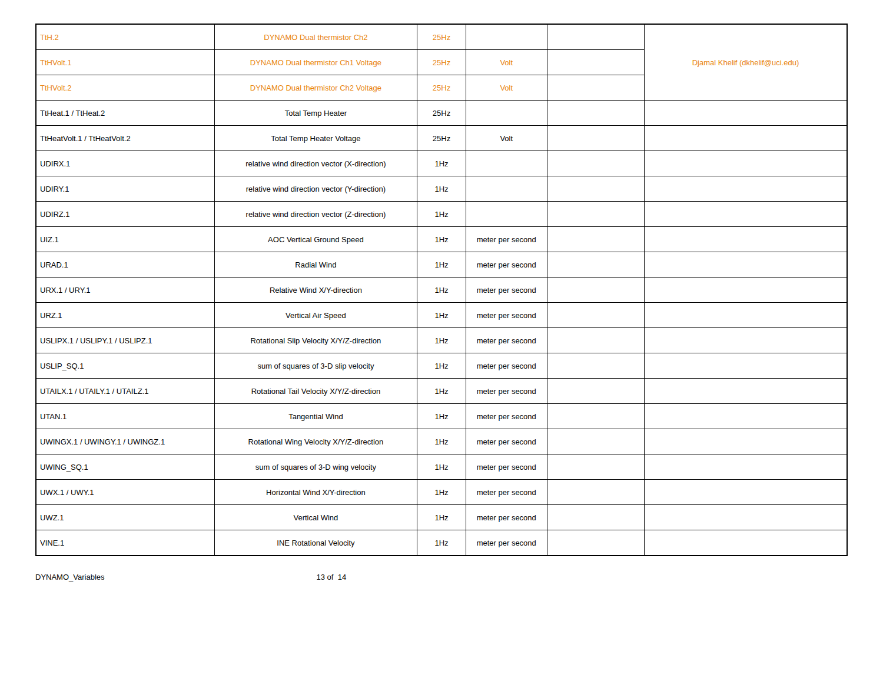| TtH.2 | DYNAMO Dual thermistor Ch2 | 25Hz | | | Djamal Khelif (dkhelif@uci.edu) |
| TtHVolt.1 | DYNAMO Dual thermistor Ch1 Voltage | 25Hz | Volt | |
| TtHVolt.2 | DYNAMO Dual thermistor Ch2 Voltage | 25Hz | Volt | |
| TtHeat.1 / TtHeat.2 | Total Temp Heater | 25Hz | | | |
| TtHeatVolt.1 / TtHeatVolt.2 | Total Temp Heater Voltage | 25Hz | Volt | | |
| UDIRX.1 | relative wind direction vector (X-direction) | 1Hz | | | |
| UDIRY.1 | relative wind direction vector (Y-direction) | 1Hz | | | |
| UDIRZ.1 | relative wind direction vector (Z-direction) | 1Hz | | | |
| UIZ.1 | AOC Vertical Ground Speed | 1Hz | meter per second | | |
| URAD.1 | Radial Wind | 1Hz | meter per second | | |
| URX.1 / URY.1 | Relative Wind X/Y-direction | 1Hz | meter per second | | |
| URZ.1 | Vertical Air Speed | 1Hz | meter per second | | |
| USLIPX.1 / USLIPY.1 / USLIPZ.1 | Rotational Slip Velocity X/Y/Z-direction | 1Hz | meter per second | | |
| USLIP_SQ.1 | sum of squares of 3-D slip velocity | 1Hz | meter per second | | |
| UTAILX.1 / UTAILY.1 / UTAILZ.1 | Rotational Tail Velocity X/Y/Z-direction | 1Hz | meter per second | | |
| UTAN.1 | Tangential Wind | 1Hz | meter per second | | |
| UWINGX.1 / UWINGY.1 / UWINGZ.1 | Rotational Wing Velocity X/Y/Z-direction | 1Hz | meter per second | | |
| UWING_SQ.1 | sum of squares of 3-D wing velocity | 1Hz | meter per second | | |
| UWX.1 / UWY.1 | Horizontal Wind X/Y-direction | 1Hz | meter per second | | |
| UWZ.1 | Vertical Wind | 1Hz | meter per second | | |
| VINE.1 | INE Rotational Velocity | 1Hz | meter per second | | |
DYNAMO_Variables 13 of 14